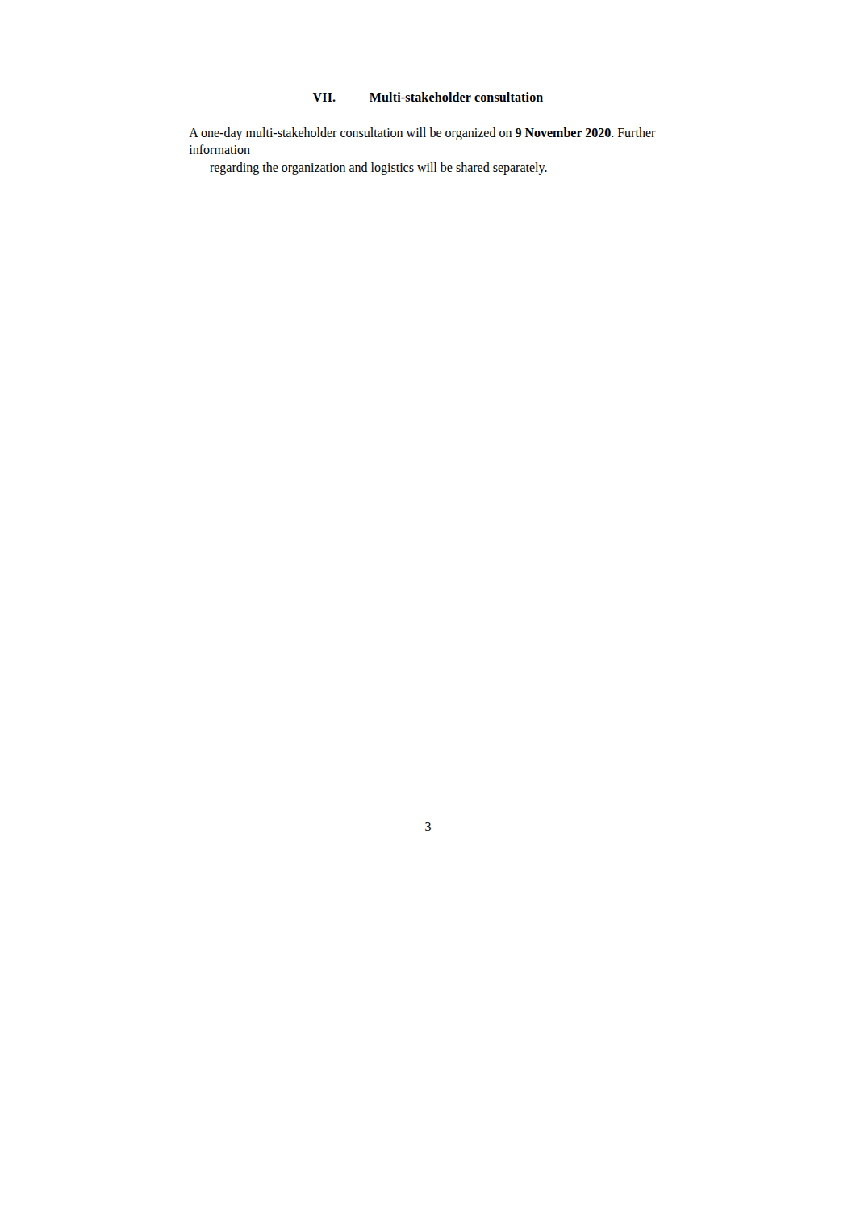VII. Multi-stakeholder consultation
A one-day multi-stakeholder consultation will be organized on 9 November 2020. Further information regarding the organization and logistics will be shared separately.
3